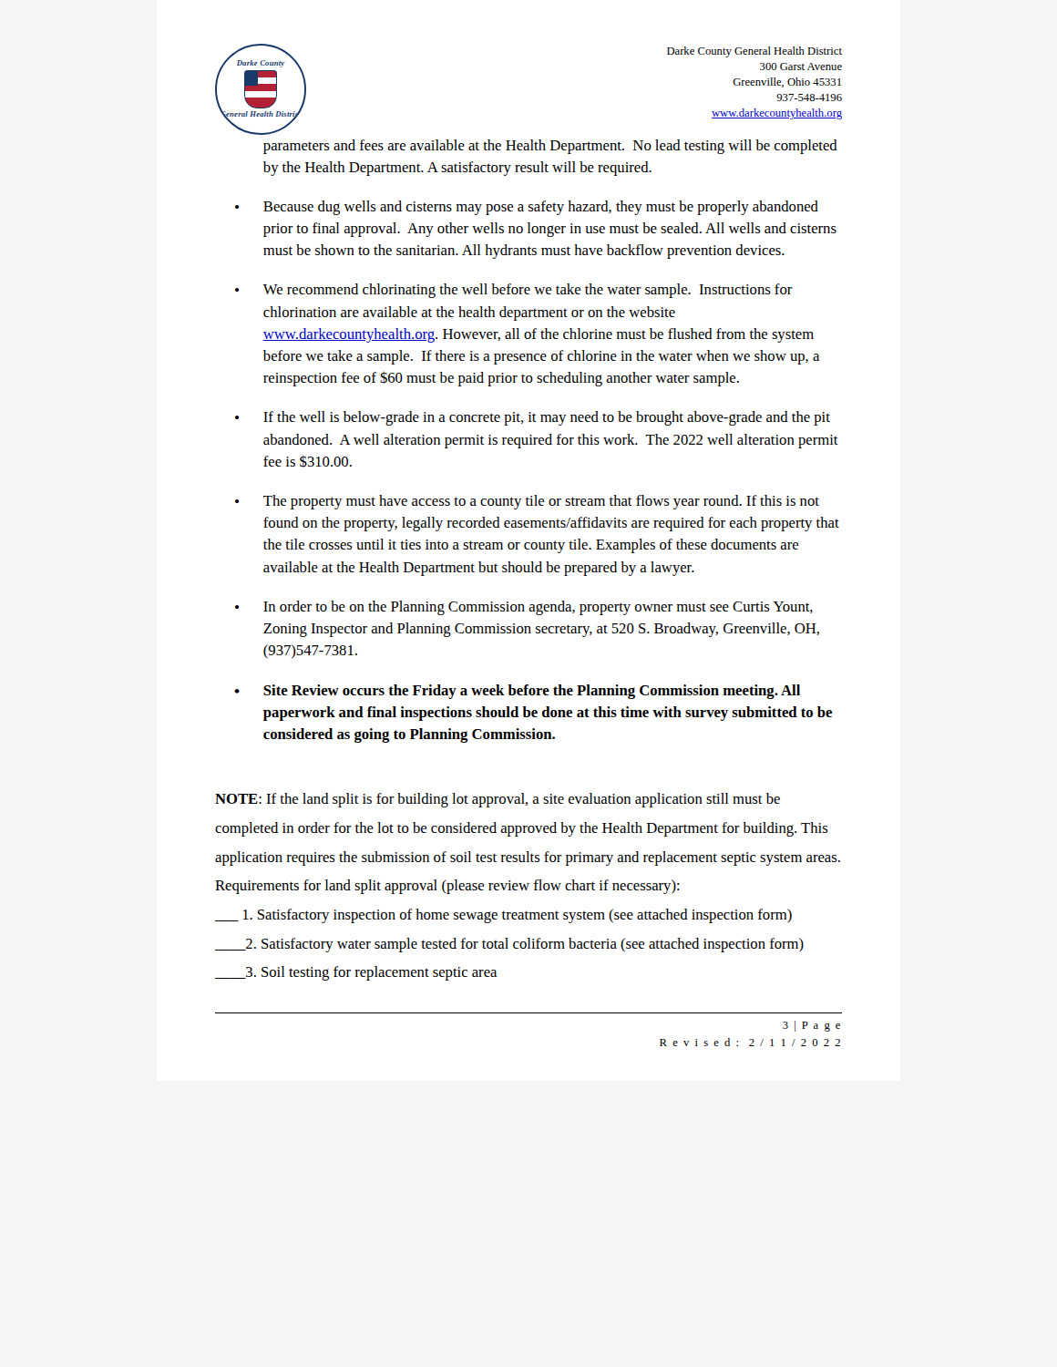Darke County General Health District
Darke County General Health District
300 Garst Avenue
Greenville, Ohio 45331
937-548-4196
www.darkecountyhealth.org
parameters and fees are available at the Health Department. No lead testing will be completed by the Health Department. A satisfactory result will be required.
Because dug wells and cisterns may pose a safety hazard, they must be properly abandoned prior to final approval. Any other wells no longer in use must be sealed. All wells and cisterns must be shown to the sanitarian. All hydrants must have backflow prevention devices.
We recommend chlorinating the well before we take the water sample. Instructions for chlorination are available at the health department or on the website www.darkecountyhealth.org. However, all of the chlorine must be flushed from the system before we take a sample. If there is a presence of chlorine in the water when we show up, a reinspection fee of $60 must be paid prior to scheduling another water sample.
If the well is below-grade in a concrete pit, it may need to be brought above-grade and the pit abandoned. A well alteration permit is required for this work. The 2022 well alteration permit fee is $310.00.
The property must have access to a county tile or stream that flows year round. If this is not found on the property, legally recorded easements/affidavits are required for each property that the tile crosses until it ties into a stream or county tile. Examples of these documents are available at the Health Department but should be prepared by a lawyer.
In order to be on the Planning Commission agenda, property owner must see Curtis Yount, Zoning Inspector and Planning Commission secretary, at 520 S. Broadway, Greenville, OH, (937)547-7381.
Site Review occurs the Friday a week before the Planning Commission meeting. All paperwork and final inspections should be done at this time with survey submitted to be considered as going to Planning Commission.
NOTE: If the land split is for building lot approval, a site evaluation application still must be completed in order for the lot to be considered approved by the Health Department for building. This application requires the submission of soil test results for primary and replacement septic system areas.
Requirements for land split approval (please review flow chart if necessary):
___ 1. Satisfactory inspection of home sewage treatment system (see attached inspection form)
____2. Satisfactory water sample tested for total coliform bacteria (see attached inspection form)
____3. Soil testing for replacement septic area
3 | P a g e
R e v i s e d : 2 / 1 1 / 2 0 2 2